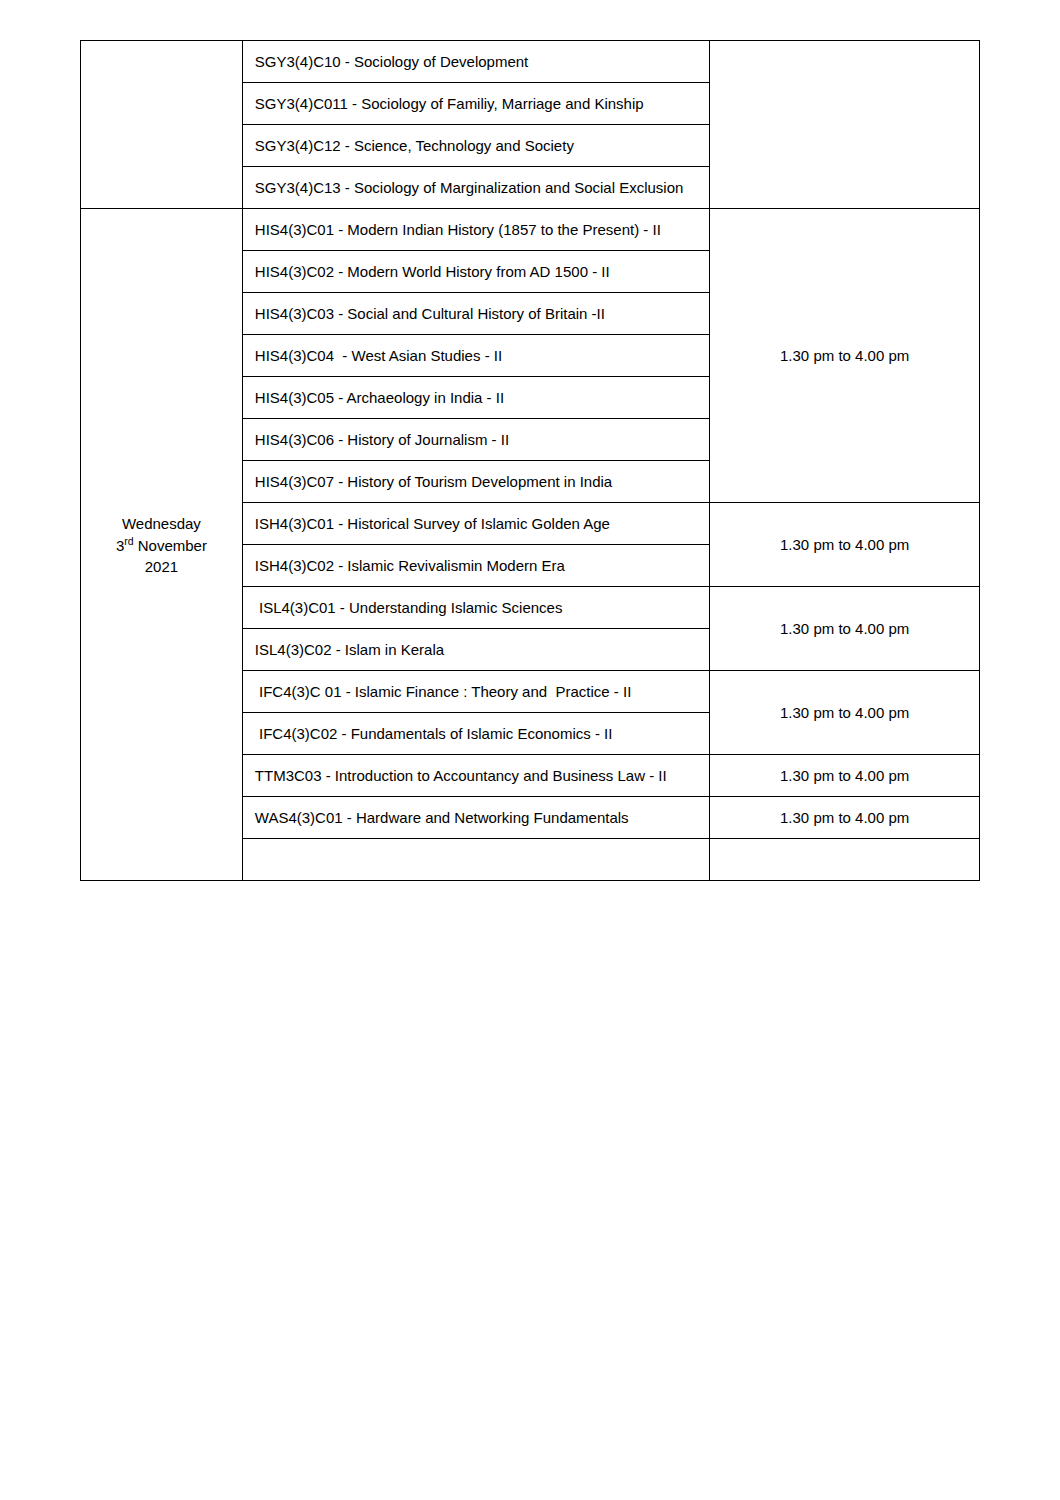| | SGY3(4)C10 - Sociology of Development | |
| SGY3(4)C011 - Sociology of Familiy, Marriage and Kinship |
| SGY3(4)C12 - Science, Technology and Society |
| SGY3(4)C13 - Sociology of Marginalization and Social Exclusion |
| Wednesday 3 rd November 2021 | HIS4(3)C01 - Modern Indian History (1857 to the Present) - II | 1.30 pm to 4.00 pm |
| HIS4(3)C02 - Modern World History from AD 1500 - II |
| HIS4(3)C03 - Social and Cultural History of Britain -II |
| HIS4(3)C04 - West Asian Studies - II |
| HIS4(3)C05 - Archaeology in India - II |
| HIS4(3)C06 - History of Journalism - II |
| HIS4(3)C07 - History of Tourism Development in India |
| ISH4(3)C01 - Historical Survey of Islamic Golden Age | 1.30 pm to 4.00 pm |
| ISH4(3)C02 - Islamic Revivalismin Modern Era |
| ISL4(3)C01 - Understanding Islamic Sciences | 1.30 pm to 4.00 pm |
| ISL4(3)C02 - Islam in Kerala |
| IFC4(3)C 01 - Islamic Finance : Theory and Practice - II | 1.30 pm to 4.00 pm |
| IFC4(3)C02 - Fundamentals of Islamic Economics - II |
| TTM3C03 - Introduction to Accountancy and Business Law - II | 1.30 pm to 4.00 pm |
| WAS4(3)C01 - Hardware and Networking Fundamentals | 1.30 pm to 4.00 pm |